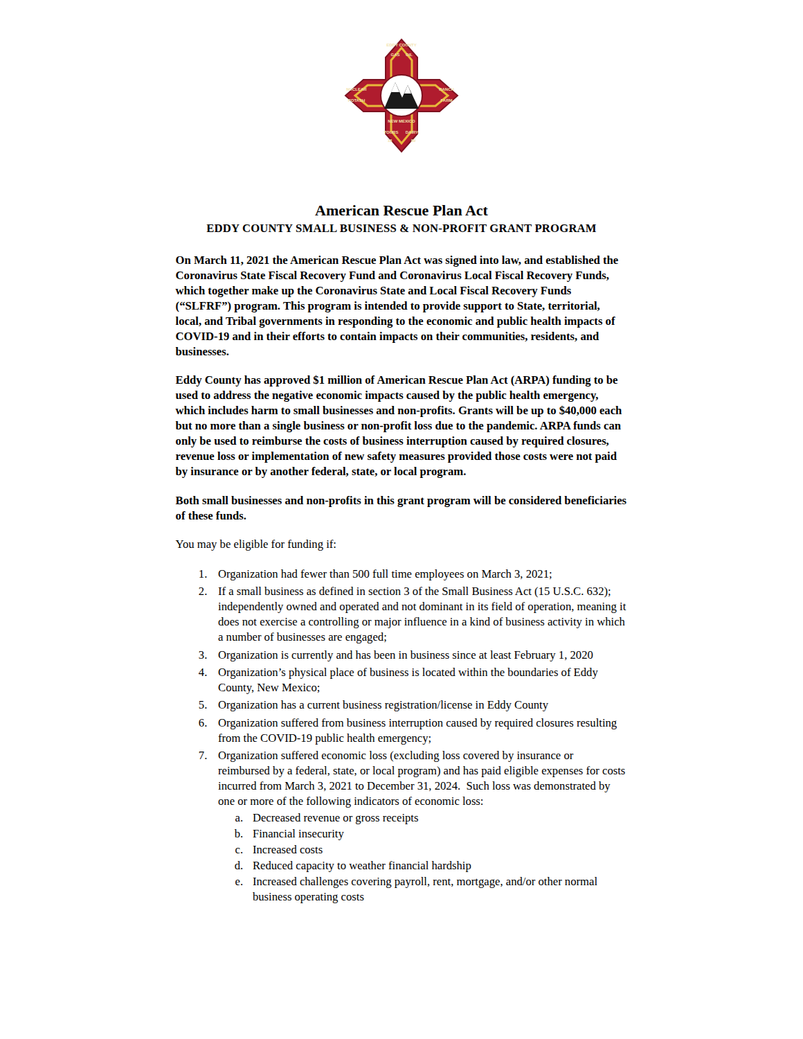EDDY COUNTY GAS OIL NUCLEAR POTASH RANCH FARM NEW MEXICO TOURS DAIRY 18 89
American Rescue Plan Act
EDDY COUNTY SMALL BUSINESS & NON-PROFIT GRANT PROGRAM
On March 11, 2021 the American Rescue Plan Act was signed into law, and established the Coronavirus State Fiscal Recovery Fund and Coronavirus Local Fiscal Recovery Funds, which together make up the Coronavirus State and Local Fiscal Recovery Funds (“SLFRF”) program. This program is intended to provide support to State, territorial, local, and Tribal governments in responding to the economic and public health impacts of COVID-19 and in their efforts to contain impacts on their communities, residents, and businesses.
Eddy County has approved $1 million of American Rescue Plan Act (ARPA) funding to be used to address the negative economic impacts caused by the public health emergency, which includes harm to small businesses and non-profits. Grants will be up to $40,000 each but no more than a single business or non-profit loss due to the pandemic. ARPA funds can only be used to reimburse the costs of business interruption caused by required closures, revenue loss or implementation of new safety measures provided those costs were not paid by insurance or by another federal, state, or local program.
Both small businesses and non-profits in this grant program will be considered beneficiaries of these funds.
You may be eligible for funding if:
Organization had fewer than 500 full time employees on March 3, 2021;
If a small business as defined in section 3 of the Small Business Act (15 U.S.C. 632); independently owned and operated and not dominant in its field of operation, meaning it does not exercise a controlling or major influence in a kind of business activity in which a number of businesses are engaged;
Organization is currently and has been in business since at least February 1, 2020
Organization’s physical place of business is located within the boundaries of Eddy County, New Mexico;
Organization has a current business registration/license in Eddy County
Organization suffered from business interruption caused by required closures resulting from the COVID-19 public health emergency;
Organization suffered economic loss (excluding loss covered by insurance or reimbursed by a federal, state, or local program) and has paid eligible expenses for costs incurred from March 3, 2021 to December 31, 2024. Such loss was demonstrated by one or more of the following indicators of economic loss:
Decreased revenue or gross receipts
Financial insecurity
Increased costs
Reduced capacity to weather financial hardship
Increased challenges covering payroll, rent, mortgage, and/or other normal business operating costs